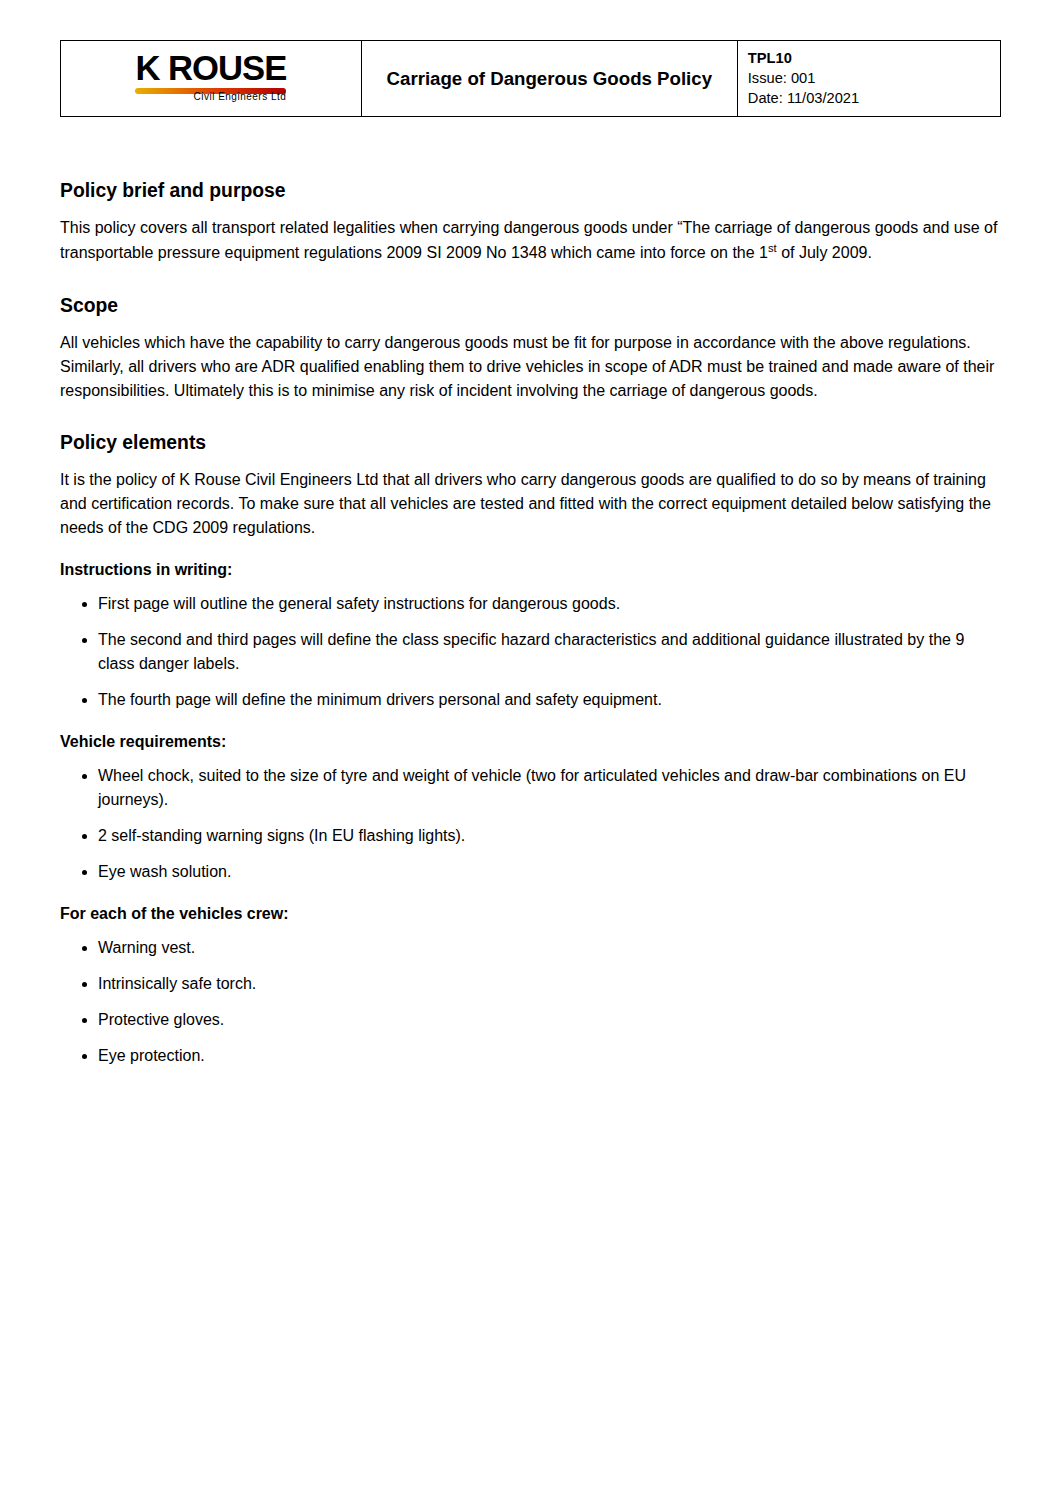| K ROUSE Civil Engineers Ltd | Carriage of Dangerous Goods Policy | TPL10 Issue: 001 Date: 11/03/2021 |
Policy brief and purpose
This policy covers all transport related legalities when carrying dangerous goods under “The carriage of dangerous goods and use of transportable pressure equipment regulations 2009 SI 2009 No 1348 which came into force on the 1st of July 2009.
Scope
All vehicles which have the capability to carry dangerous goods must be fit for purpose in accordance with the above regulations. Similarly, all drivers who are ADR qualified enabling them to drive vehicles in scope of ADR must be trained and made aware of their responsibilities. Ultimately this is to minimise any risk of incident involving the carriage of dangerous goods.
Policy elements
It is the policy of K Rouse Civil Engineers Ltd that all drivers who carry dangerous goods are qualified to do so by means of training and certification records. To make sure that all vehicles are tested and fitted with the correct equipment detailed below satisfying the needs of the CDG 2009 regulations.
Instructions in writing:
First page will outline the general safety instructions for dangerous goods.
The second and third pages will define the class specific hazard characteristics and additional guidance illustrated by the 9 class danger labels.
The fourth page will define the minimum drivers personal and safety equipment.
Vehicle requirements:
Wheel chock, suited to the size of tyre and weight of vehicle (two for articulated vehicles and draw-bar combinations on EU journeys).
2 self-standing warning signs (In EU flashing lights).
Eye wash solution.
For each of the vehicles crew:
Warning vest.
Intrinsically safe torch.
Protective gloves.
Eye protection.